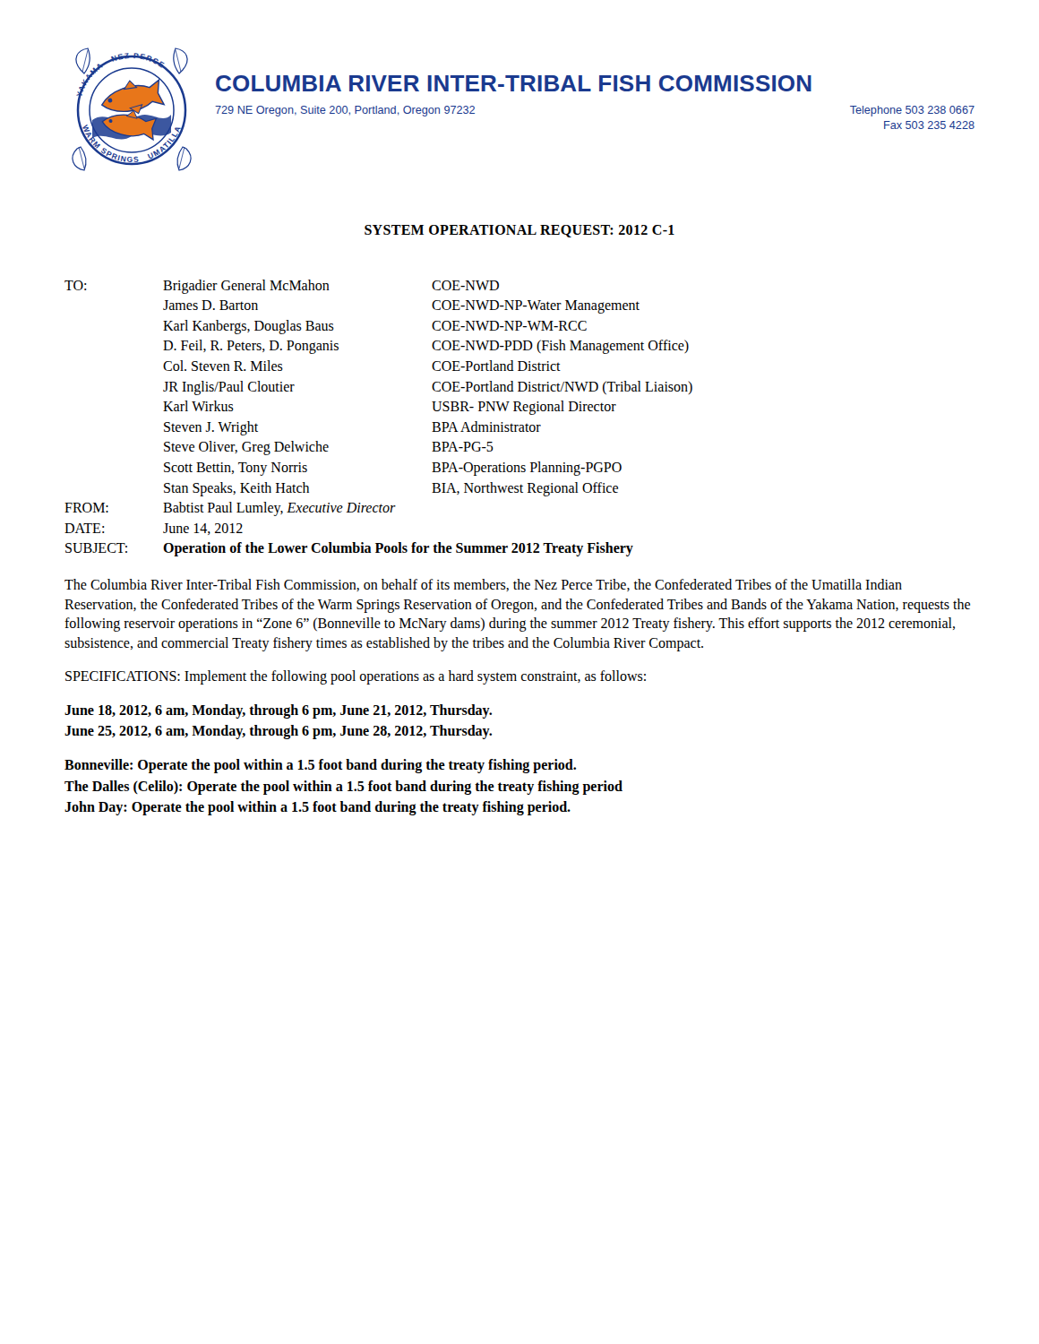YAKAMA NEZ PERCE WARM SPRINGS UMATILLA
COLUMBIA RIVER INTER-TRIBAL FISH COMMISSION
729 NE Oregon, Suite 200, Portland, Oregon 97232 Telephone 503 238 0667
Fax 503 235 4228
SYSTEM OPERATIONAL REQUEST: 2012 C-1
| TO: | Brigadier General McMahon | COE-NWD |
| | James D. Barton | COE-NWD-NP-Water Management |
| | Karl Kanbergs, Douglas Baus | COE-NWD-NP-WM-RCC |
| | D. Feil, R. Peters, D. Ponganis | COE-NWD-PDD (Fish Management Office) |
| | Col. Steven R. Miles | COE-Portland District |
| | JR Inglis/Paul Cloutier | COE-Portland District/NWD (Tribal Liaison) |
| | Karl Wirkus | USBR- PNW Regional Director |
| | Steven J. Wright | BPA Administrator |
| | Steve Oliver, Greg Delwiche | BPA-PG-5 |
| | Scott Bettin, Tony Norris | BPA-Operations Planning-PGPO |
| | Stan Speaks, Keith Hatch | BIA, Northwest Regional Office |
| FROM: | Babtist Paul Lumley, Executive Director |
| DATE: | June 14, 2012 |
| SUBJECT: | Operation of the Lower Columbia Pools for the Summer 2012 Treaty Fishery |
The Columbia River Inter-Tribal Fish Commission, on behalf of its members, the Nez Perce Tribe, the Confederated Tribes of the Umatilla Indian Reservation, the Confederated Tribes of the Warm Springs Reservation of Oregon, and the Confederated Tribes and Bands of the Yakama Nation, requests the following reservoir operations in “Zone 6” (Bonneville to McNary dams) during the summer 2012 Treaty fishery. This effort supports the 2012 ceremonial, subsistence, and commercial Treaty fishery times as established by the tribes and the Columbia River Compact.
SPECIFICATIONS: Implement the following pool operations as a hard system constraint, as follows:
June 18, 2012, 6 am, Monday, through 6 pm, June 21, 2012, Thursday.
June 25, 2012, 6 am, Monday, through 6 pm, June 28, 2012, Thursday.
Bonneville: Operate the pool within a 1.5 foot band during the treaty fishing period.
The Dalles (Celilo): Operate the pool within a 1.5 foot band during the treaty fishing period
John Day: Operate the pool within a 1.5 foot band during the treaty fishing period.